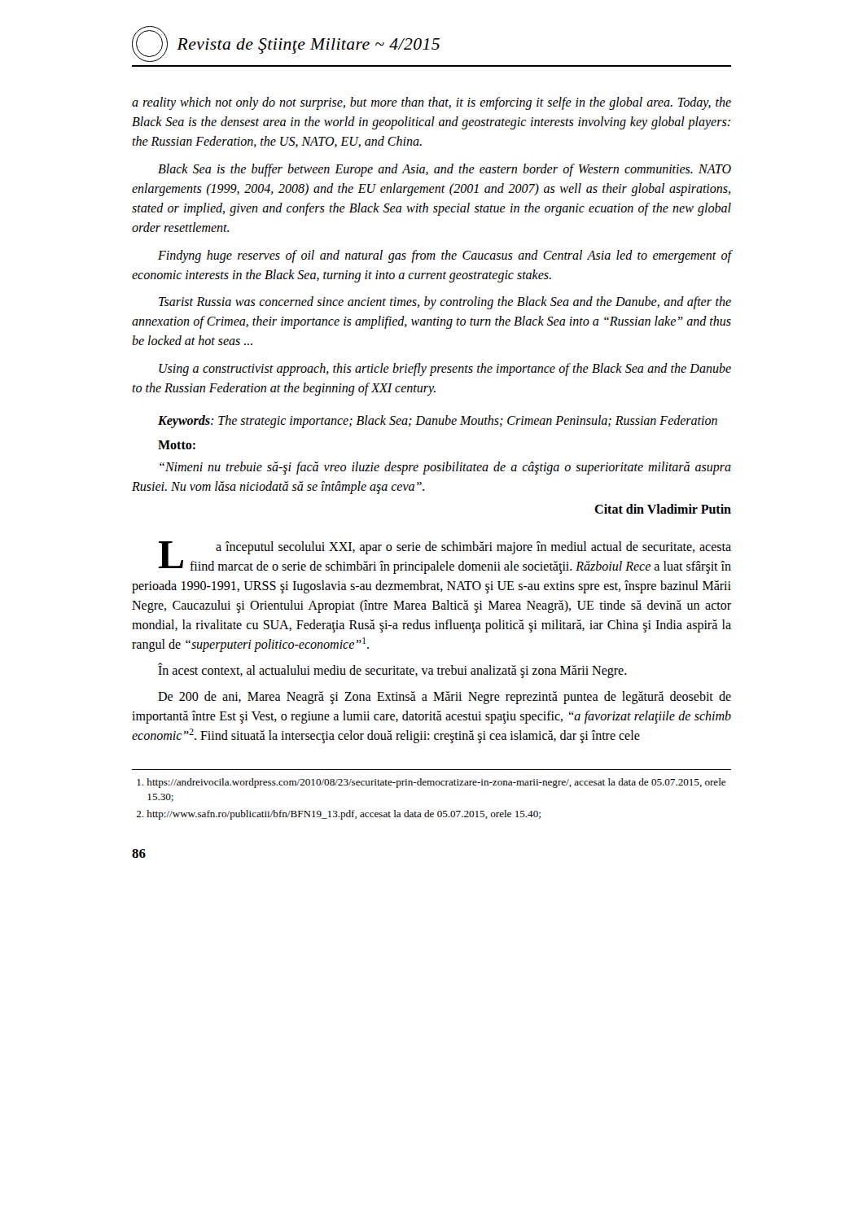Revista de Ştiinţe Militare ~ 4/2015
a reality which not only do not surprise, but more than that, it is emforcing it selfe in the global area. Today, the Black Sea is the densest area in the world in geopolitical and geostrategic interests involving key global players: the Russian Federation, the US, NATO, EU, and China.
Black Sea is the buffer between Europe and Asia, and the eastern border of Western communities. NATO enlargements (1999, 2004, 2008) and the EU enlargement (2001 and 2007) as well as their global aspirations, stated or implied, given and confers the Black Sea with special statue in the organic ecuation of the new global order resettlement.
Findyng huge reserves of oil and natural gas from the Caucasus and Central Asia led to emergement of economic interests in the Black Sea, turning it into a current geostrategic stakes.
Tsarist Russia was concerned since ancient times, by controling the Black Sea and the Danube, and after the annexation of Crimea, their importance is amplified, wanting to turn the Black Sea into a “Russian lake” and thus be locked at hot seas ...
Using a constructivist approach, this article briefly presents the importance of the Black Sea and the Danube to the Russian Federation at the beginning of XXI century.
Keywords: The strategic importance; Black Sea; Danube Mouths; Crimean Peninsula; Russian Federation
Motto:
“Nimeni nu trebuie să-şi facă vreo iluzie despre posibilitatea de a câştiga o superioritate militară asupra Rusiei. Nu vom lăsa niciodată să se întâmple aşa ceva”.
Citat din Vladimir Putin
La începutul secolului XXI, apar o serie de schimbări majore în mediul actual de securitate, acesta fiind marcat de o serie de schimbări în principalele domenii ale societăţii. Războiul Rece a luat sfârşit în perioada 1990-1991, URSS şi Iugoslavia s-au dezmembrat, NATO şi UE s-au extins spre est, înspre bazinul Mării Negre, Caucazului şi Orientului Apropiat (între Marea Baltică şi Marea Neagră), UE tinde să devină un actor mondial, la rivalitate cu SUA, Federaţia Rusă şi-a redus influenţa politică şi militară, iar China şi India aspiră la rangul de “superputeri politico-economice”1.
În acest context, al actualului mediu de securitate, va trebui analizată şi zona Mării Negre.
De 200 de ani, Marea Neagră şi Zona Extinsă a Mării Negre reprezintă puntea de legătură deosebit de importantă între Est şi Vest, o regiune a lumii care, datorită acestui spaţiu specific, “a favorizat relaţiile de schimb economic”2. Fiind situată la intersecţia celor două religii: creştină şi cea islamică, dar şi între cele
https://andreivocila.wordpress.com/2010/08/23/securitate-prin-democratizare-in-zona-marii-negre/, accesat la data de 05.07.2015, orele 15.30;
http://www.safn.ro/publicatii/bfn/BFN19_13.pdf, accesat la data de 05.07.2015, orele 15.40;
86